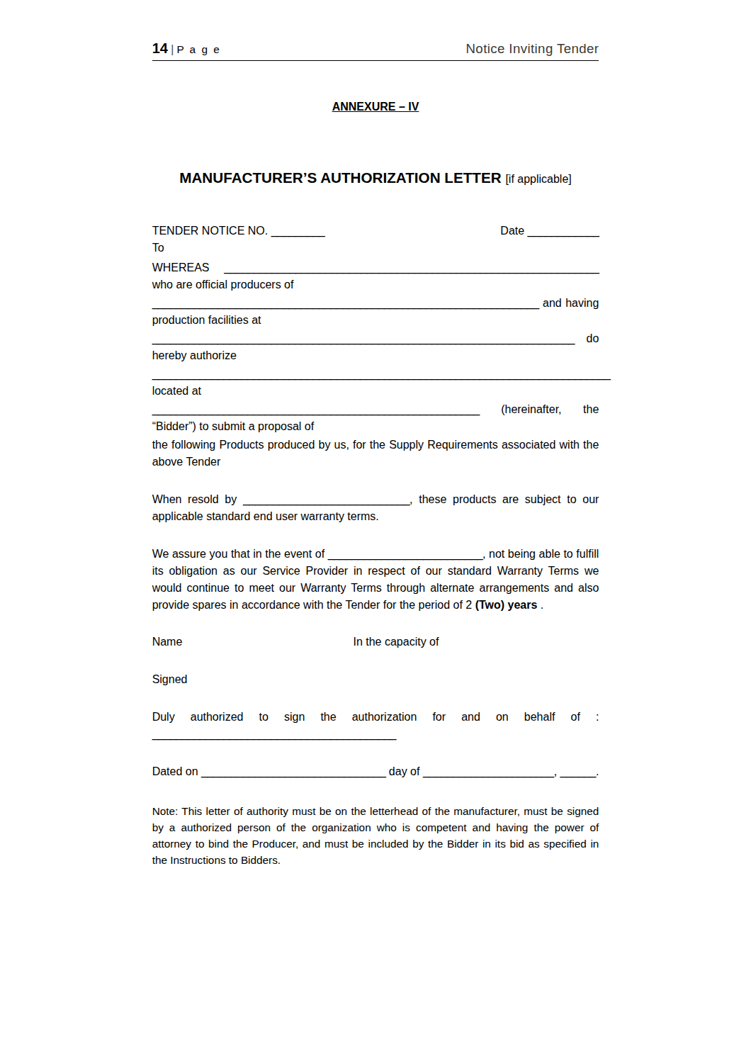14|P a g e
Notice Inviting Tender
ANNEXURE – IV
MANUFACTURER’S AUTHORIZATION LETTER [if applicable]
TENDER NOTICE NO. _________ Date ____________
To
WHEREAS _______________________________________________________________ who are official producers of
_________________________________________________________________ and having production facilities at
_______________________________________________________________________ do hereby authorize
_____________________________________________________________________________ located at
_______________________________________________________ (hereinafter, the “Bidder”) to submit a proposal of
the following Products produced by us, for the Supply Requirements associated with the above Tender
When resold by ____________________________, these products are subject to our applicable standard end user warranty terms.
We assure you that in the event of __________________________, not being able to fulfill its obligation as our Service Provider in respect of our standard Warranty Terms we would continue to meet our Warranty Terms through alternate arrangements and also provide spares in accordance with the Tender for the period of 2 (Two) years .
Name In the capacity of
Signed
Duly authorized to sign the authorization for and on behalf of : _________________________________________
Dated on _______________________________ day of ______________________, ______.
Note: This letter of authority must be on the letterhead of the manufacturer, must be signed by a authorized person of the organization who is competent and having the power of attorney to bind the Producer, and must be included by the Bidder in its bid as specified in the Instructions to Bidders.